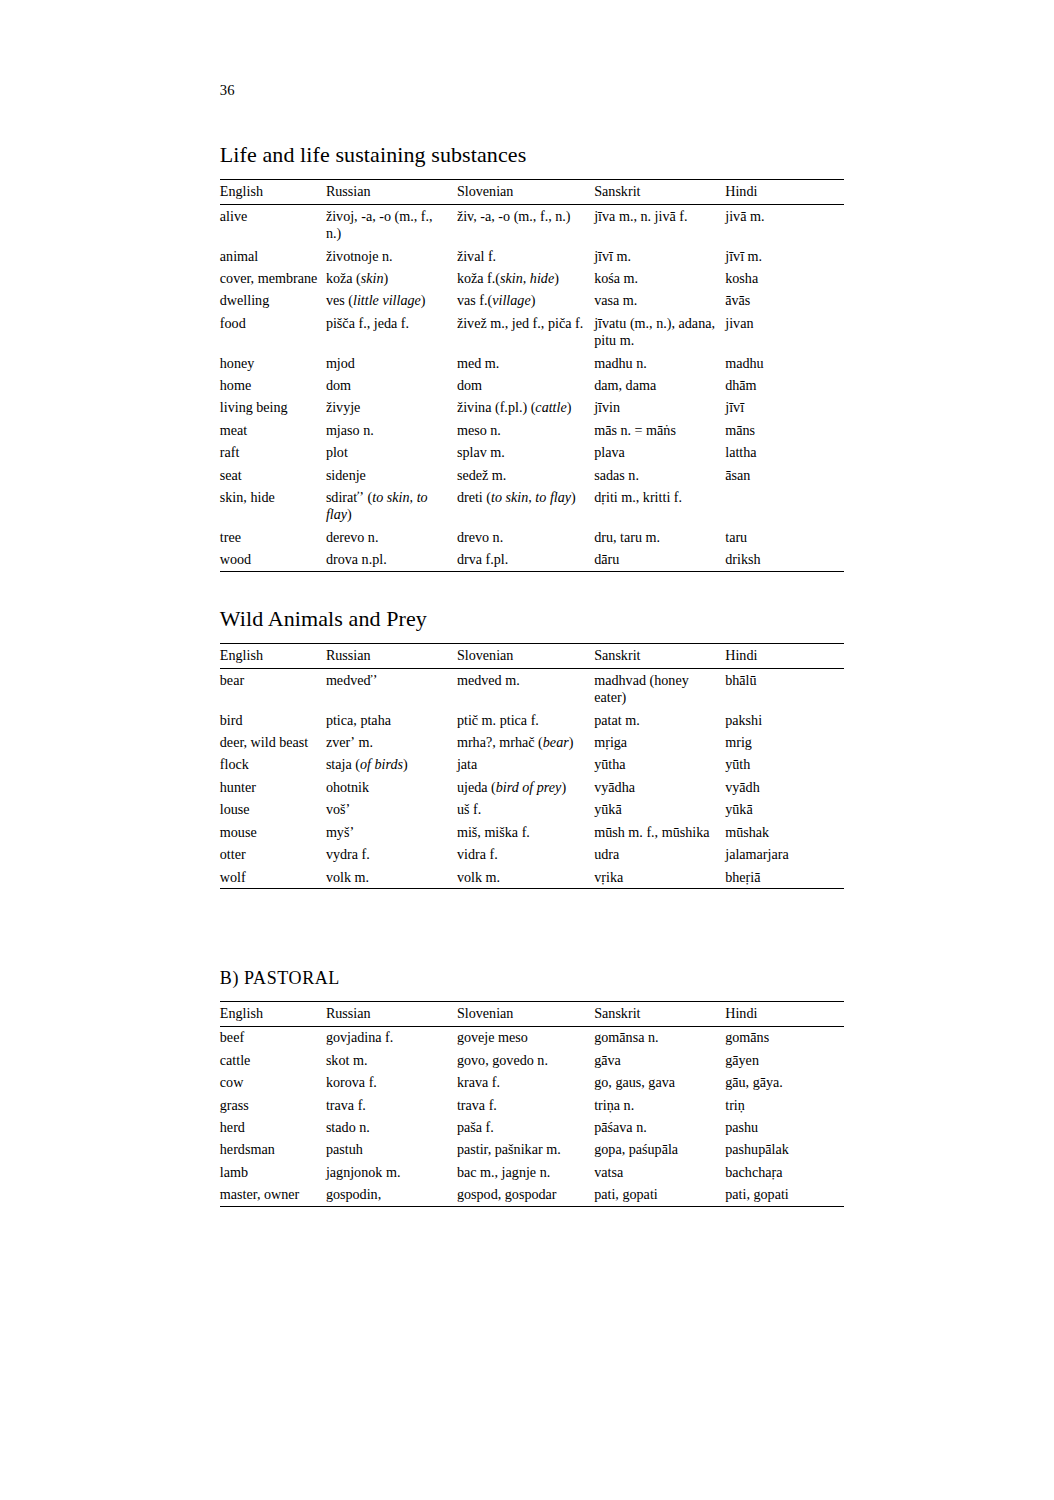36
Life and life sustaining substances
| English | Russian | Slovenian | Sanskrit | Hindi |
| --- | --- | --- | --- | --- |
| alive | živoj, -a, -o (m., f., n.) | živ, -a, -o (m., f., n.) | jīva m., n. jivā f. | jivā m. |
| animal | životnoje n. | žival f. | jīvī m. | jīvī m. |
| cover, membrane | koža ( skin ) | koža f.( skin, hide ) | kośa m. | kosha |
| dwelling | ves ( little village ) | vas f.( village ) | vasa m. | āvās |
| food | pišča f., jeda f. | živež m., jed f., piča f. | jīvatu (m., n.), adana, pitu m. | jivan |
| honey | mjod | med m. | madhu n. | madhu |
| home | dom | dom | dam, dama | dhām |
| living being | živyje | živina (f.pl.) ( cattle ) | jīvin | jīvī |
| meat | mjaso n. | meso n. | mās n. = māṅs | māns |
| raft | plot | splav m. | plava | lattha |
| seat | sidenje | sedež m. | sadas n. | āsan |
| skin, hide | sdiraťʼ ( to skin, to flay ) | dreti ( to skin, to flay ) | dṛiti m., kritti f. | |
| tree | derevo n. | drevo n. | dru, taru m. | taru |
| wood | drova n.pl. | drva f.pl. | dāru | driksh |
Wild Animals and Prey
| English | Russian | Slovenian | Sanskrit | Hindi |
| --- | --- | --- | --- | --- |
| bear | medveďʼ | medved m. | madhvad (honey eater) | bhālū |
| bird | ptica, ptaha | ptič m. ptica f. | patat m. | pakshi |
| deer, wild beast | zverʼ m. | mrha?, mrhač ( bear ) | mṛiga | mrig |
| flock | staja ( of birds ) | jata | yūtha | yūth |
| hunter | ohotnik | ujeda ( bird of prey ) | vyādha | vyādh |
| louse | vošʼ | uš f. | yūkā | yūkā |
| mouse | myšʼ | miš, miška f. | mūsh m. f., mūshika | mūshak |
| otter | vydra f. | vidra f. | udra | jalamarjara |
| wolf | volk m. | volk m. | vṛika | bheṛiā |
B) PASTORAL
| English | Russian | Slovenian | Sanskrit | Hindi |
| --- | --- | --- | --- | --- |
| beef | govjadina f. | goveje meso | gomānsa n. | gomāns |
| cattle | skot m. | govo, govedo n. | gāva | gāyen |
| cow | korova f. | krava f. | go, gaus, gava | gāu, gāya. |
| grass | trava f. | trava f. | triṇa n. | triṇ |
| herd | stado n. | paša f. | pāśava n. | pashu |
| herdsman | pastuh | pastir, pašnikar m. | gopa, paśupāla | pashupālak |
| lamb | jagnjonok m. | bac m., jagnje n. | vatsa | bachchaṛa |
| master, owner | gospodin, | gospod, gospodar | pati, gopati | pati, gopati |